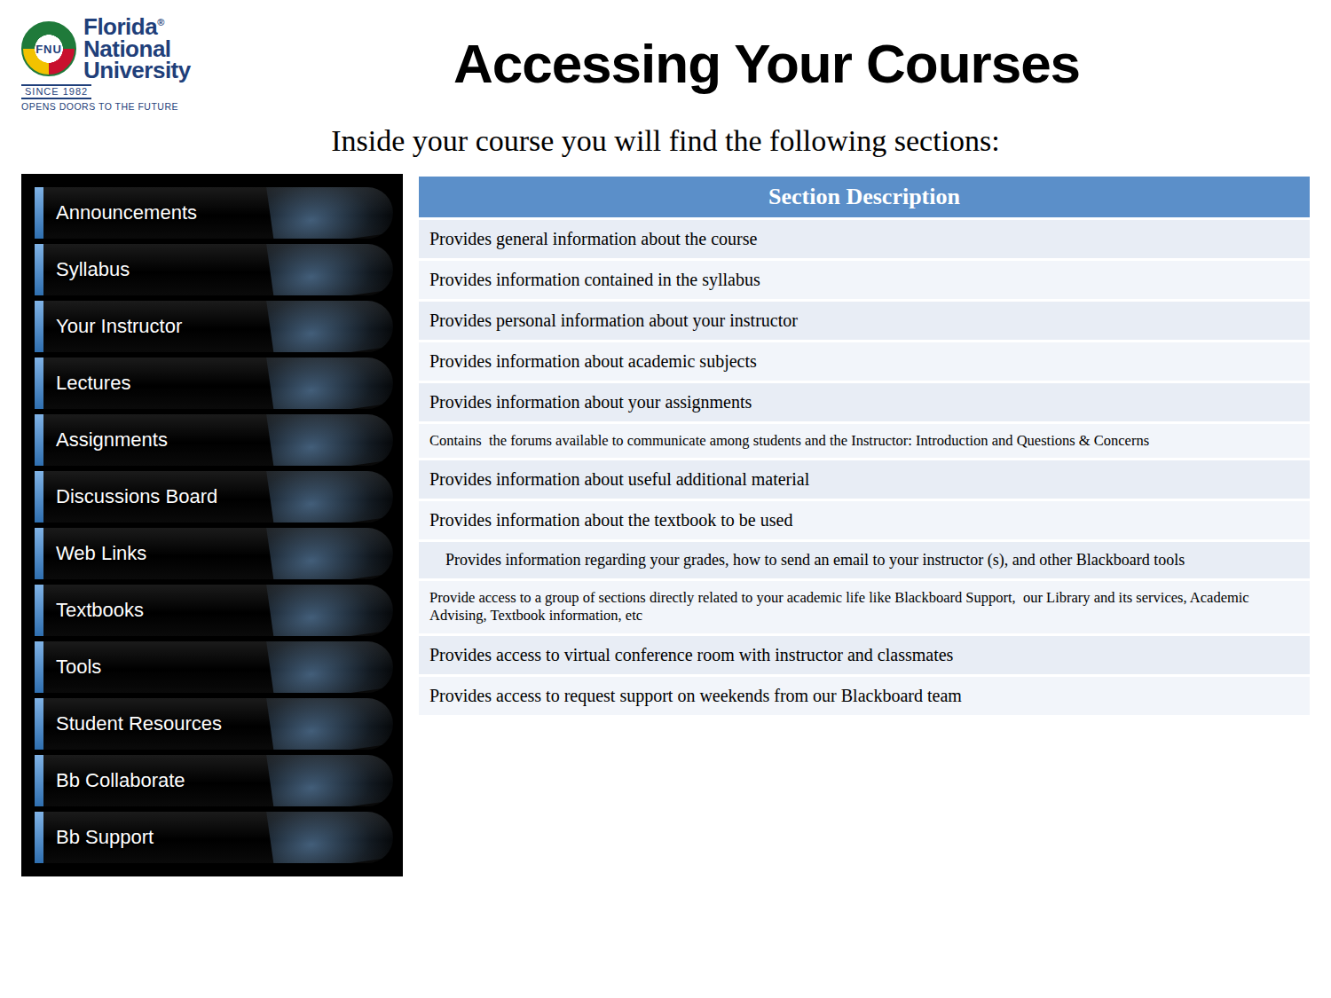Florida®
National
University
SINCE 1982
OPENS DOORS TO THE FUTURE
Accessing Your Courses
Inside your course you will find the following sections:
Announcements
Syllabus
Your Instructor
Lectures
Assignments
Discussions Board
Web Links
Textbooks
Tools
Student Resources
Bb Collaborate
Bb Support
| Section Description |
| --- |
| Provides general information about the course |
| Provides information contained in the syllabus |
| Provides personal information about your instructor |
| Provides information about academic subjects |
| Provides information about your assignments |
| Contains the forums available to communicate among students and the Instructor: Introduction and Questions & Concerns |
| Provides information about useful additional material |
| Provides information about the textbook to be used |
| Provides information regarding your grades, how to send an email to your instructor (s), and other Blackboard tools |
| Provide access to a group of sections directly related to your academic life like Blackboard Support, our Library and its services, Academic Advising, Textbook information, etc |
| Provides access to virtual conference room with instructor and classmates |
| Provides access to request support on weekends from our Blackboard team |